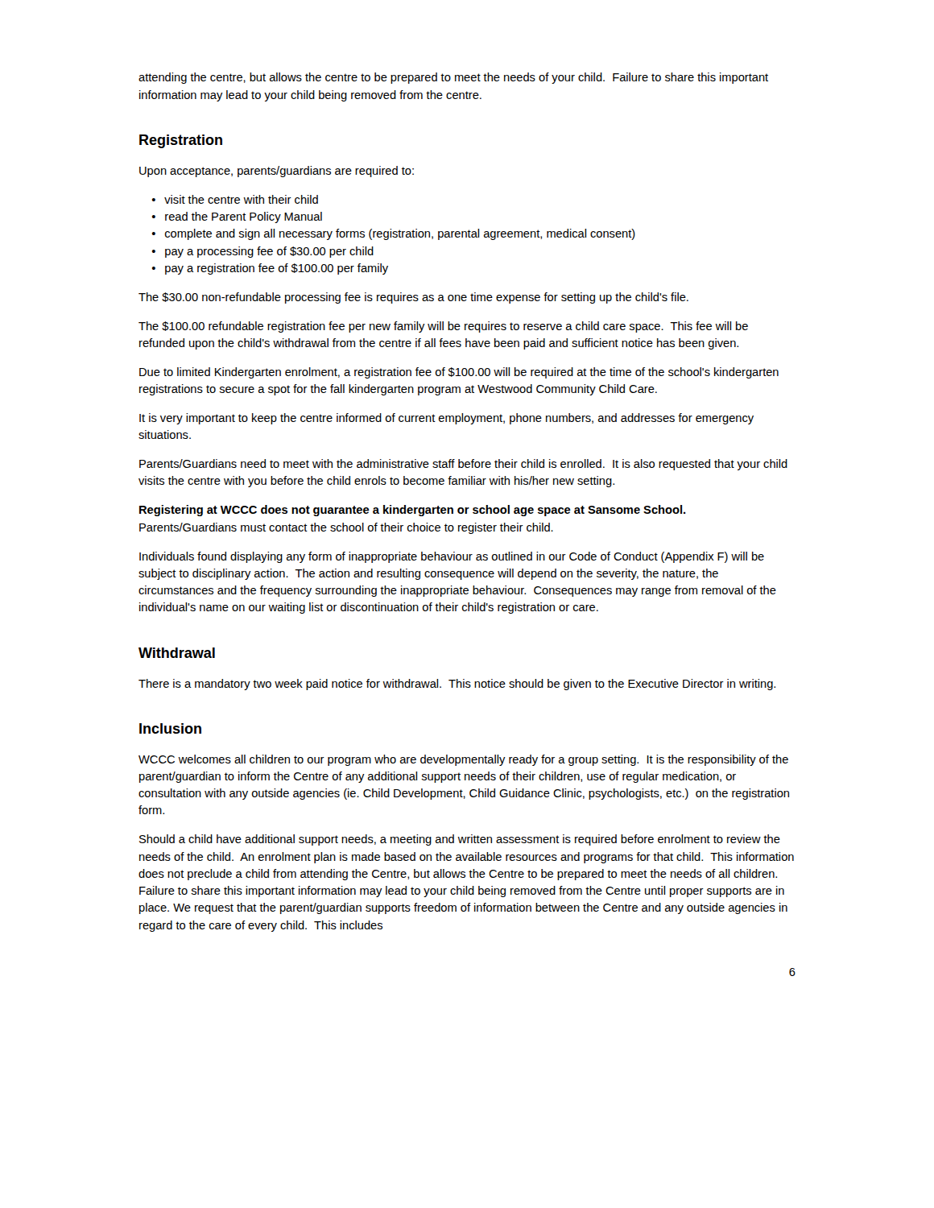attending the centre, but allows the centre to be prepared to meet the needs of your child. Failure to share this important information may lead to your child being removed from the centre.
Registration
Upon acceptance, parents/guardians are required to:
visit the centre with their child
read the Parent Policy Manual
complete and sign all necessary forms (registration, parental agreement, medical consent)
pay a processing fee of $30.00 per child
pay a registration fee of $100.00 per family
The $30.00 non-refundable processing fee is requires as a one time expense for setting up the child's file.
The $100.00 refundable registration fee per new family will be requires to reserve a child care space. This fee will be refunded upon the child's withdrawal from the centre if all fees have been paid and sufficient notice has been given.
Due to limited Kindergarten enrolment, a registration fee of $100.00 will be required at the time of the school's kindergarten registrations to secure a spot for the fall kindergarten program at Westwood Community Child Care.
It is very important to keep the centre informed of current employment, phone numbers, and addresses for emergency situations.
Parents/Guardians need to meet with the administrative staff before their child is enrolled. It is also requested that your child visits the centre with you before the child enrols to become familiar with his/her new setting.
Registering at WCCC does not guarantee a kindergarten or school age space at Sansome School.
Parents/Guardians must contact the school of their choice to register their child.
Individuals found displaying any form of inappropriate behaviour as outlined in our Code of Conduct (Appendix F) will be subject to disciplinary action. The action and resulting consequence will depend on the severity, the nature, the circumstances and the frequency surrounding the inappropriate behaviour. Consequences may range from removal of the individual's name on our waiting list or discontinuation of their child's registration or care.
Withdrawal
There is a mandatory two week paid notice for withdrawal. This notice should be given to the Executive Director in writing.
Inclusion
WCCC welcomes all children to our program who are developmentally ready for a group setting. It is the responsibility of the parent/guardian to inform the Centre of any additional support needs of their children, use of regular medication, or consultation with any outside agencies (ie. Child Development, Child Guidance Clinic, psychologists, etc.) on the registration form.
Should a child have additional support needs, a meeting and written assessment is required before enrolment to review the needs of the child. An enrolment plan is made based on the available resources and programs for that child. This information does not preclude a child from attending the Centre, but allows the Centre to be prepared to meet the needs of all children. Failure to share this important information may lead to your child being removed from the Centre until proper supports are in place. We request that the parent/guardian supports freedom of information between the Centre and any outside agencies in regard to the care of every child. This includes
6